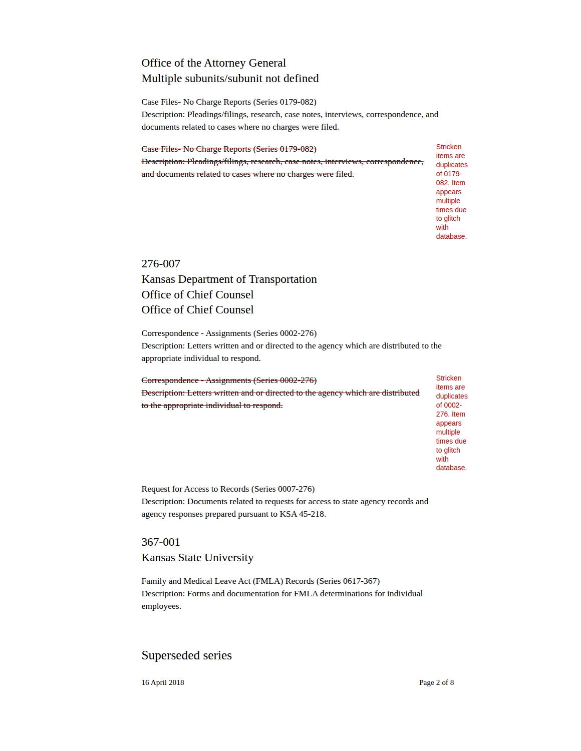Office of the Attorney General Multiple subunits/subunit not defined
Case Files- No Charge Reports (Series 0179-082)
Description: Pleadings/filings, research, case notes, interviews, correspondence, and documents related to cases where no charges were filed.
Case Files- No Charge Reports (Series 0179-082)
Description: Pleadings/filings, research, case notes, interviews, correspondence, and documents related to cases where no charges were filed.
Stricken items are duplicates of 0179-082. Item appears multiple times due to glitch with database.
276-007 Kansas Department of Transportation Office of Chief Counsel Office of Chief Counsel
Correspondence - Assignments (Series 0002-276)
Description: Letters written and or directed to the agency which are distributed to the appropriate individual to respond.
Correspondence - Assignments (Series 0002-276)
Description: Letters written and or directed to the agency which are distributed to the appropriate individual to respond.
Stricken items are duplicates of 0002-276. Item appears multiple times due to glitch with database.
Request for Access to Records (Series 0007-276)
Description: Documents related to requests for access to state agency records and agency responses prepared pursuant to KSA 45-218.
367-001 Kansas State University
Family and Medical Leave Act (FMLA) Records (Series 0617-367)
Description: Forms and documentation for FMLA determinations for individual employees.
Superseded series
16 April 2018 Page 2 of 8